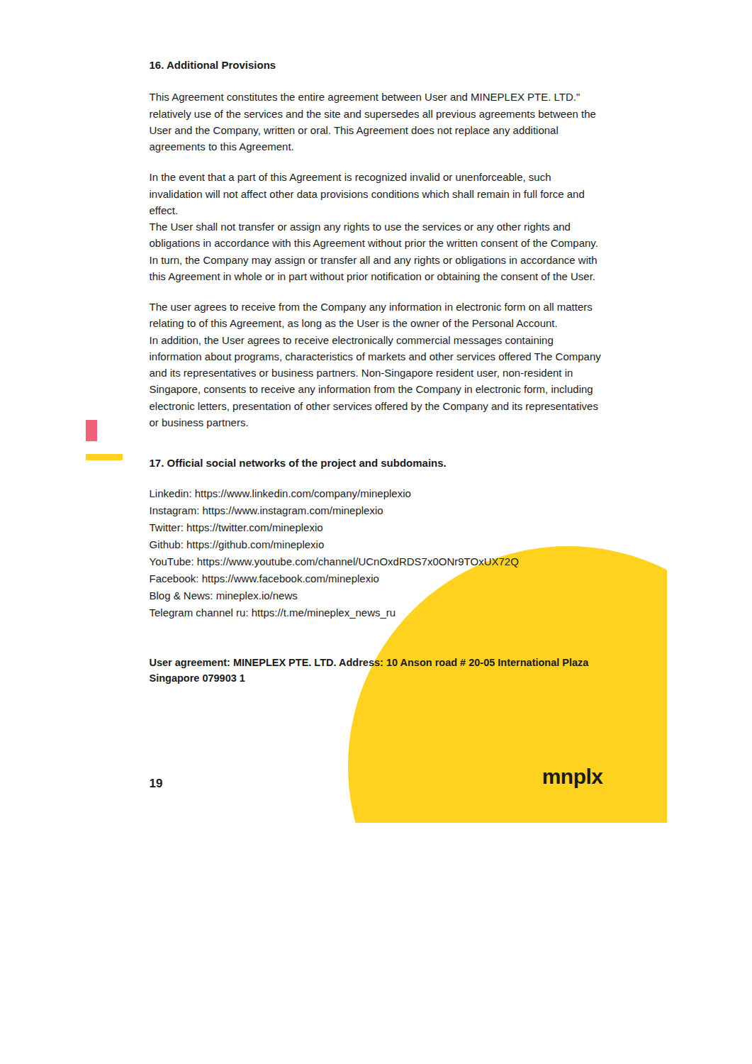16. Additional Provisions
This Agreement constitutes the entire agreement between User and MINEPLEX PTE. LTD." relatively use of the services and the site and supersedes all previous agreements between the User and the Company, written or oral. This Agreement does not replace any additional agreements to this Agreement.
In the event that a part of this Agreement is recognized invalid or unenforceable, such invalidation will not affect other data provisions conditions which shall remain in full force and effect.
The User shall not transfer or assign any rights to use the services or any other rights and obligations in accordance with this Agreement without prior the written consent of the Company. In turn, the Company may assign or transfer all and any rights or obligations in accordance with this Agreement in whole or in part without prior notification or obtaining the consent of the User.
The user agrees to receive from the Company any information in electronic form on all matters relating to of this Agreement, as long as the User is the owner of the Personal Account.
In addition, the User agrees to receive electronically commercial messages containing information about programs, characteristics of markets and other services offered The Company and its representatives or business partners. Non-Singapore resident user, non-resident in Singapore, consents to receive any information from the Company in electronic form, including electronic letters, presentation of other services offered by the Company and its representatives or business partners.
17. Official social networks of the project and subdomains.
Linkedin: https://www.linkedin.com/company/mineplexio
Instagram: https://www.instagram.com/mineplexio
Twitter: https://twitter.com/mineplexio
Github: https://github.com/mineplexio
YouTube: https://www.youtube.com/channel/UCnOxdRDS7x0ONr9TOxUX72Q
Facebook: https://www.facebook.com/mineplexio
Blog & News: mineplex.io/news
Telegram channel ru: https://t.me/mineplex_news_ru
User agreement: MINEPLEX PTE. LTD. Address: 10 Anson road # 20-05 International Plaza Singapore 079903 1
19
mnplx